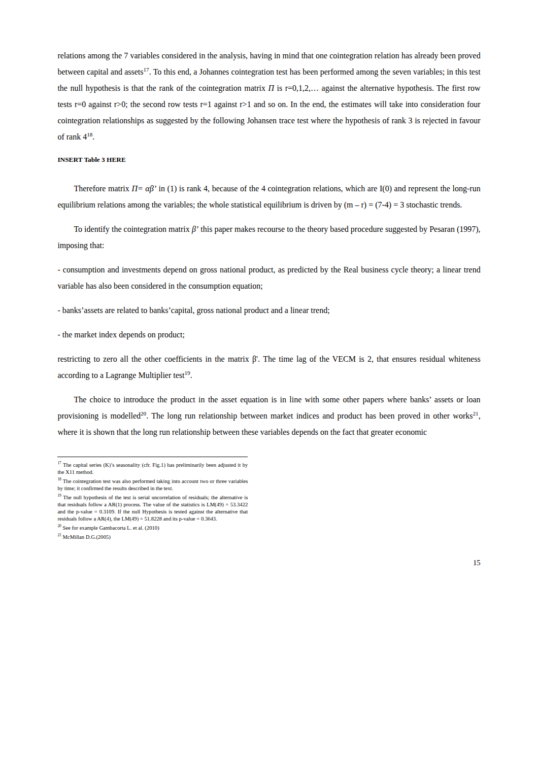relations among the 7 variables considered in the analysis, having in mind that one cointegration relation has already been proved between capital and assets17. To this end, a Johannes cointegration test has been performed among the seven variables; in this test the null hypothesis is that the rank of the cointegration matrix Π is r=0,1,2,… against the alternative hypothesis. The first row tests r=0 against r>0; the second row tests r=1 against r>1 and so on. In the end, the estimates will take into consideration four cointegration relationships as suggested by the following Johansen trace test where the hypothesis of rank 3 is rejected in favour of rank 418.
INSERT Table 3 HERE
Therefore matrix Π= αβ’ in (1) is rank 4, because of the 4 cointegration relations, which are I(0) and represent the long-run equilibrium relations among the variables; the whole statistical equilibrium is driven by (m – r) = (7-4) = 3 stochastic trends.
To identify the cointegration matrix β’ this paper makes recourse to the theory based procedure suggested by Pesaran (1997), imposing that:
- consumption and investments depend on gross national product, as predicted by the Real business cycle theory; a linear trend variable has also been considered in the consumption equation;
- banks’assets are related to banks’capital, gross national product and a linear trend;
- the market index depends on product;
restricting to zero all the other coefficients in the matrix β'. The time lag of the VECM is 2, that ensures residual whiteness according to a Lagrange Multiplier test19.
The choice to introduce the product in the asset equation is in line with some other papers where banks’ assets or loan provisioning is modelled20. The long run relationship between market indices and product has been proved in other works21, where it is shown that the long run relationship between these variables depends on the fact that greater economic
17 The capital series (K)’s seasonality (cfr. Fig.1) has preliminarily been adjusted it by the X11 method.
18 The cointegration test was also performed taking into account two or three variables by time; it confirmed the results described in the text.
19 The null hypothesis of the test is serial uncorrelation of residuals; the alternative is that residuals follow a AR(1) process. The value of the statistics is LM(49) = 53.3422 and the p-value = 0.3109. If the null Hypothesis is tested against the alternative that residuals follow a AR(4), the LM(49) = 51.8228 and its p-value = 0.3643.
20 See for example Gambacorta L. et al. (2010)
21 McMillan D.G.(2005)
15